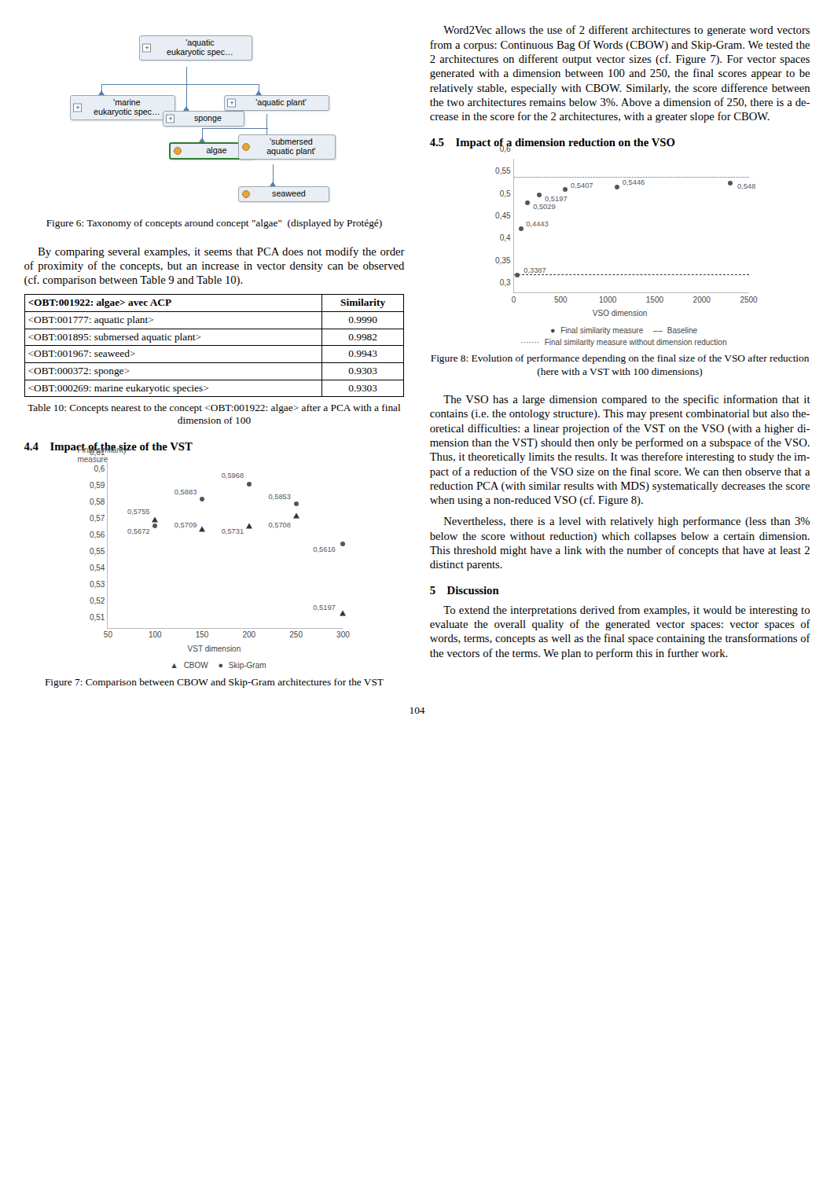+'aquatic
eukaryotic spec…
+'marine
eukaryotic spec…
+sponge
+'aquatic plant'
algae
'submersed
aquatic plant'
seaweed
Figure 6: Taxonomy of concepts around concept "algae" (displayed by Protégé)
By comparing several examples, it seems that PCA does not modify the order of proximity of the concepts, but an increase in vector density can be observed (cf. comparison between Table 9 and Table 10).
| <OBT:001922: algae> avec ACP | Similarity |
| --- | --- |
| <OBT:001777: aquatic plant> | 0.9990 |
| <OBT:001895: submersed aquatic plant> | 0.9982 |
| <OBT:001967: seaweed> | 0.9943 |
| <OBT:000372: sponge> | 0.9303 |
| <OBT:000269: marine eukaryotic species> | 0.9303 |
Table 10: Concepts nearest to the concept <OBT:001922: algae> after a PCA with a final dimension of 100
4.4 Impact of the size of the VST
Final similarity
measure
0,61
0,6
0,59
0,58
0,57
0,56
0,55
0,54
0,53
0,52
0,51
50
100
150
200
250
300
0,5755
0,5709
0,5731
0,5708
0,5197
0,5672
0,5883
0,5968
0,5853
0,5616
VST dimension
CBOW Skip-Gram
Figure 7: Comparison between CBOW and Skip-Gram architectures for the VST
Word2Vec allows the use of 2 different architectures to generate word vectors from a corpus: Continuous Bag Of Words (CBOW) and Skip-Gram. We tested the 2 architectures on different output vector sizes (cf. Figure 7). For vector spaces generated with a dimension between 100 and 250, the final scores appear to be relatively stable, especially with CBOW. Similarly, the score difference between the two architectures remains below 3%. Above a dimension of 250, there is a decrease in the score for the 2 architectures, with a greater slope for CBOW.
4.5 Impact of a dimension reduction on the VSO
0,6
0,55
0,5
0,45
0,4
0,35
0,3
0
500
1000
1500
2000
2500
0,3387
0,4443
0,5029
0,5197
0,5407
0,5446
0,548
VSO dimension
Final similarity measure Baseline
Final similarity measure without dimension reduction
Figure 8: Evolution of performance depending on the final size of the VSO after reduction
(here with a VST with 100 dimensions)
The VSO has a large dimension compared to the specific information that it contains (i.e. the ontology structure). This may present combinatorial but also theoretical difficulties: a linear projection of the VST on the VSO (with a higher dimension than the VST) should then only be performed on a subspace of the VSO. Thus, it theoretically limits the results. It was therefore interesting to study the impact of a reduction of the VSO size on the final score. We can then observe that a reduction PCA (with similar results with MDS) systematically decreases the score when using a non-reduced VSO (cf. Figure 8).
Nevertheless, there is a level with relatively high performance (less than 3% below the score without reduction) which collapses below a certain dimension. This threshold might have a link with the number of concepts that have at least 2 distinct parents.
5 Discussion
To extend the interpretations derived from examples, it would be interesting to evaluate the overall quality of the generated vector spaces: vector spaces of words, terms, concepts as well as the final space containing the transformations of the vectors of the terms. We plan to perform this in further work.
104